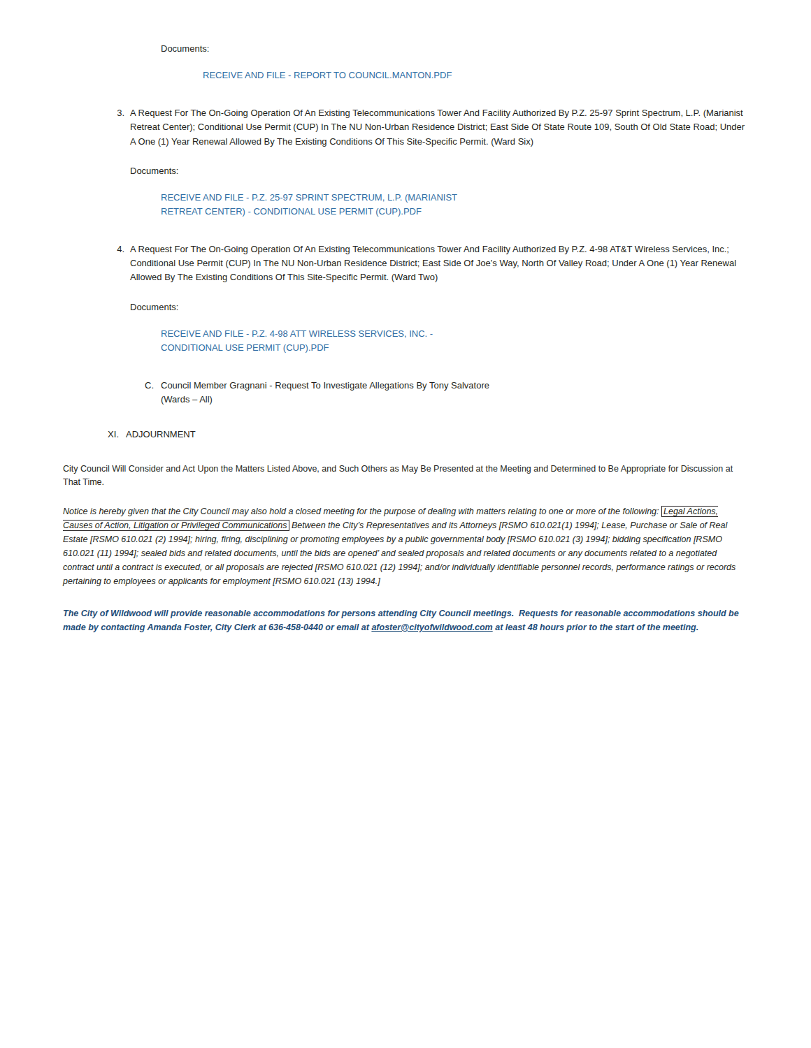Documents:
RECEIVE AND FILE - REPORT TO COUNCIL.MANTON.PDF
3.
A Request For The On-Going Operation Of An Existing Telecommunications Tower And Facility Authorized By P.Z. 25-97 Sprint Spectrum, L.P. (Marianist Retreat Center); Conditional Use Permit (CUP) In The NU Non-Urban Residence District; East Side Of State Route 109, South Of Old State Road; Under A One (1) Year Renewal Allowed By The Existing Conditions Of This Site-Specific Permit. (Ward Six)
Documents:
RECEIVE AND FILE - P.Z. 25-97 SPRINT SPECTRUM, L.P. (MARIANIST
RETREAT CENTER) - CONDITIONAL USE PERMIT (CUP).PDF
4.
A Request For The On-Going Operation Of An Existing Telecommunications Tower And Facility Authorized By P.Z. 4-98 AT&T Wireless Services, Inc.; Conditional Use Permit (CUP) In The NU Non-Urban Residence District; East Side Of Joe’s Way, North Of Valley Road; Under A One (1) Year Renewal Allowed By The Existing Conditions Of This Site-Specific Permit. (Ward Two)
Documents:
RECEIVE AND FILE - P.Z. 4-98 ATT WIRELESS SERVICES, INC. -
CONDITIONAL USE PERMIT (CUP).PDF
C.
Council Member Gragnani - Request To Investigate Allegations By Tony Salvatore
(Wards – All)
XI.
ADJOURNMENT
City Council Will Consider and Act Upon the Matters Listed Above, and Such Others as May Be Presented at the Meeting and Determined to Be Appropriate for Discussion at That Time.
Notice is hereby given that the City Council may also hold a closed meeting for the purpose of dealing with matters relating to one or more of the following: Legal Actions, Causes of Action, Litigation or Privileged Communications Between the City’s Representatives and its Attorneys [RSMO 610.021(1) 1994]; Lease, Purchase or Sale of Real Estate [RSMO 610.021 (2) 1994]; hiring, firing, disciplining or promoting employees by a public governmental body [RSMO 610.021 (3) 1994]; bidding specification [RSMO 610.021 (11) 1994]; sealed bids and related documents, until the bids are opened’ and sealed proposals and related documents or any documents related to a negotiated contract until a contract is executed, or all proposals are rejected [RSMO 610.021 (12) 1994]; and/or individually identifiable personnel records, performance ratings or records pertaining to employees or applicants for employment [RSMO 610.021 (13) 1994.]
The City of Wildwood will provide reasonable accommodations for persons attending City Council meetings. Requests for reasonable accommodations should be made by contacting Amanda Foster, City Clerk at 636-458-0440 or email at afoster@cityofwildwood.com at least 48 hours prior to the start of the meeting.